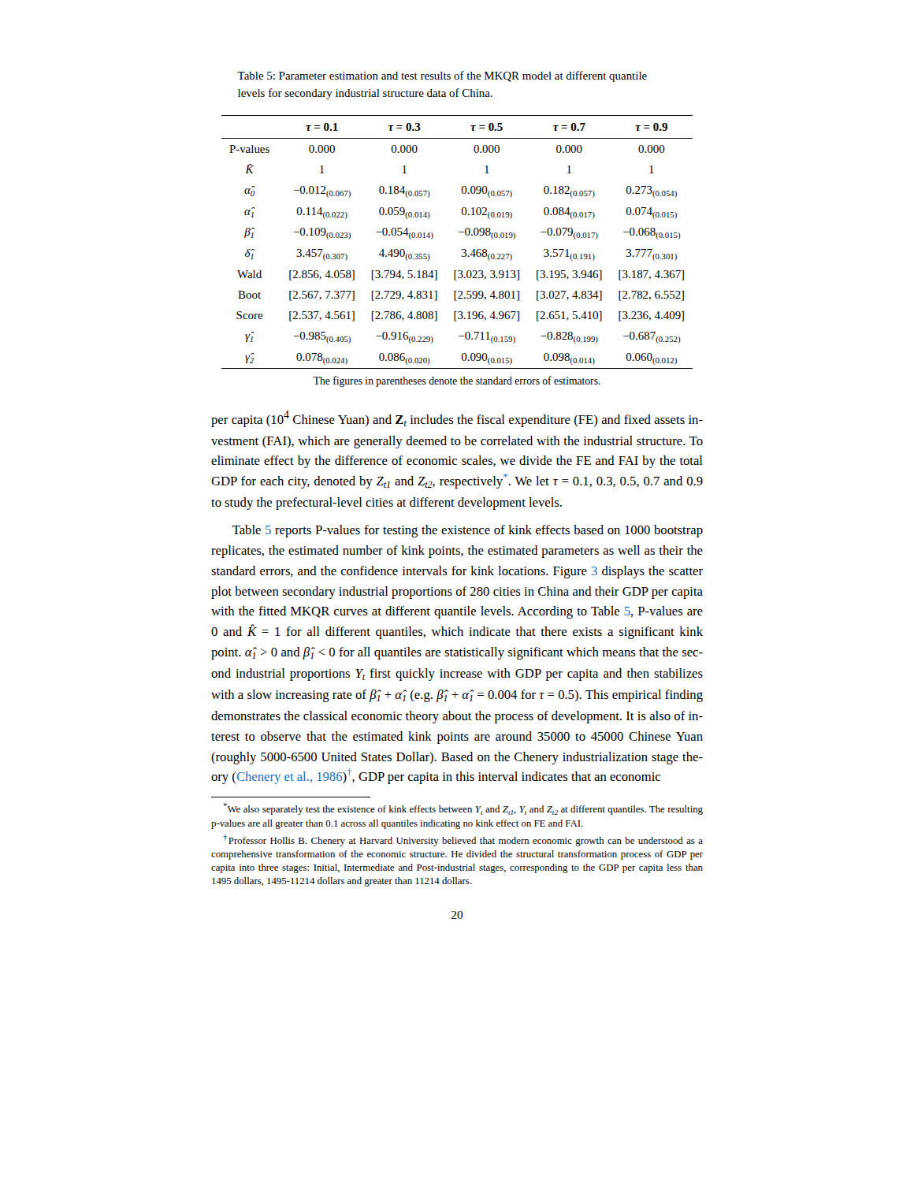Table 5: Parameter estimation and test results of the MKQR model at different quantile levels for secondary industrial structure data of China.
| | τ = 0.1 | τ = 0.3 | τ = 0.5 | τ = 0.7 | τ = 0.9 |
| --- | --- | --- | --- | --- | --- |
| P-values | 0.000 | 0.000 | 0.000 | 0.000 | 0.000 |
| K̂ | 1 | 1 | 1 | 1 | 1 |
| α̂ 0 | −0.012 (0.067) | 0.184 (0.057) | 0.090 (0.057) | 0.182 (0.057) | 0.273 (0.054) |
| α̂ 1 | 0.114 (0.022) | 0.059 (0.014) | 0.102 (0.019) | 0.084 (0.017) | 0.074 (0.015) |
| β̂ 1 | −0.109 (0.023) | −0.054 (0.014) | −0.098 (0.019) | −0.079 (0.017) | −0.068 (0.015) |
| δ̂ 1 | 3.457 (0.307) | 4.490 (0.355) | 3.468 (0.227) | 3.571 (0.191) | 3.777 (0.301) |
| Wald | [2.856, 4.058] | [3.794, 5.184] | [3.023, 3.913] | [3.195, 3.946] | [3.187, 4.367] |
| Boot | [2.567, 7.377] | [2.729, 4.831] | [2.599, 4.801] | [3.027, 4.834] | [2.782, 6.552] |
| Score | [2.537, 4.561] | [2.786, 4.808] | [3.196, 4.967] | [2.651, 5.410] | [3.236, 4.409] |
| γ̂ 1 | −0.985 (0.405) | −0.916 (0.229) | −0.711 (0.159) | −0.828 (0.199) | −0.687 (0.252) |
| γ̂ 2 | 0.078 (0.024) | 0.086 (0.020) | 0.090 (0.015) | 0.098 (0.014) | 0.060 (0.012) |
The figures in parentheses denote the standard errors of estimators.
per capita (104 Chinese Yuan) and Zt includes the fiscal expenditure (FE) and fixed assets investment (FAI), which are generally deemed to be correlated with the industrial structure. To eliminate effect by the difference of economic scales, we divide the FE and FAI by the total GDP for each city, denoted by Zt1 and Zt2, respectively*. We let τ = 0.1, 0.3, 0.5, 0.7 and 0.9 to study the prefectural-level cities at different development levels.
Table 5 reports P-values for testing the existence of kink effects based on 1000 bootstrap replicates, the estimated number of kink points, the estimated parameters as well as their the standard errors, and the confidence intervals for kink locations. Figure 3 displays the scatter plot between secondary industrial proportions of 280 cities in China and their GDP per capita with the fitted MKQR curves at different quantile levels. According to Table 5, P-values are 0 and K̂ = 1 for all different quantiles, which indicate that there exists a significant kink point. α̂1 > 0 and β̂1 < 0 for all quantiles are statistically significant which means that the second industrial proportions Yt first quickly increase with GDP per capita and then stabilizes with a slow increasing rate of β̂1 + α̂1 (e.g. β̂1 + α̂1 = 0.004 for τ = 0.5). This empirical finding demonstrates the classical economic theory about the process of development. It is also of interest to observe that the estimated kink points are around 35000 to 45000 Chinese Yuan (roughly 5000-6500 United States Dollar). Based on the Chenery industrialization stage theory (Chenery et al., 1986)†, GDP per capita in this interval indicates that an economic
*We also separately test the existence of kink effects between Yt and Zt1, Yt and Zt2 at different quantiles. The resulting p-values are all greater than 0.1 across all quantiles indicating no kink effect on FE and FAI.
†Professor Hollis B. Chenery at Harvard University believed that modern economic growth can be understood as a comprehensive transformation of the economic structure. He divided the structural transformation process of GDP per capita into three stages: Initial, Intermediate and Post-industrial stages, corresponding to the GDP per capita less than 1495 dollars, 1495-11214 dollars and greater than 11214 dollars.
20